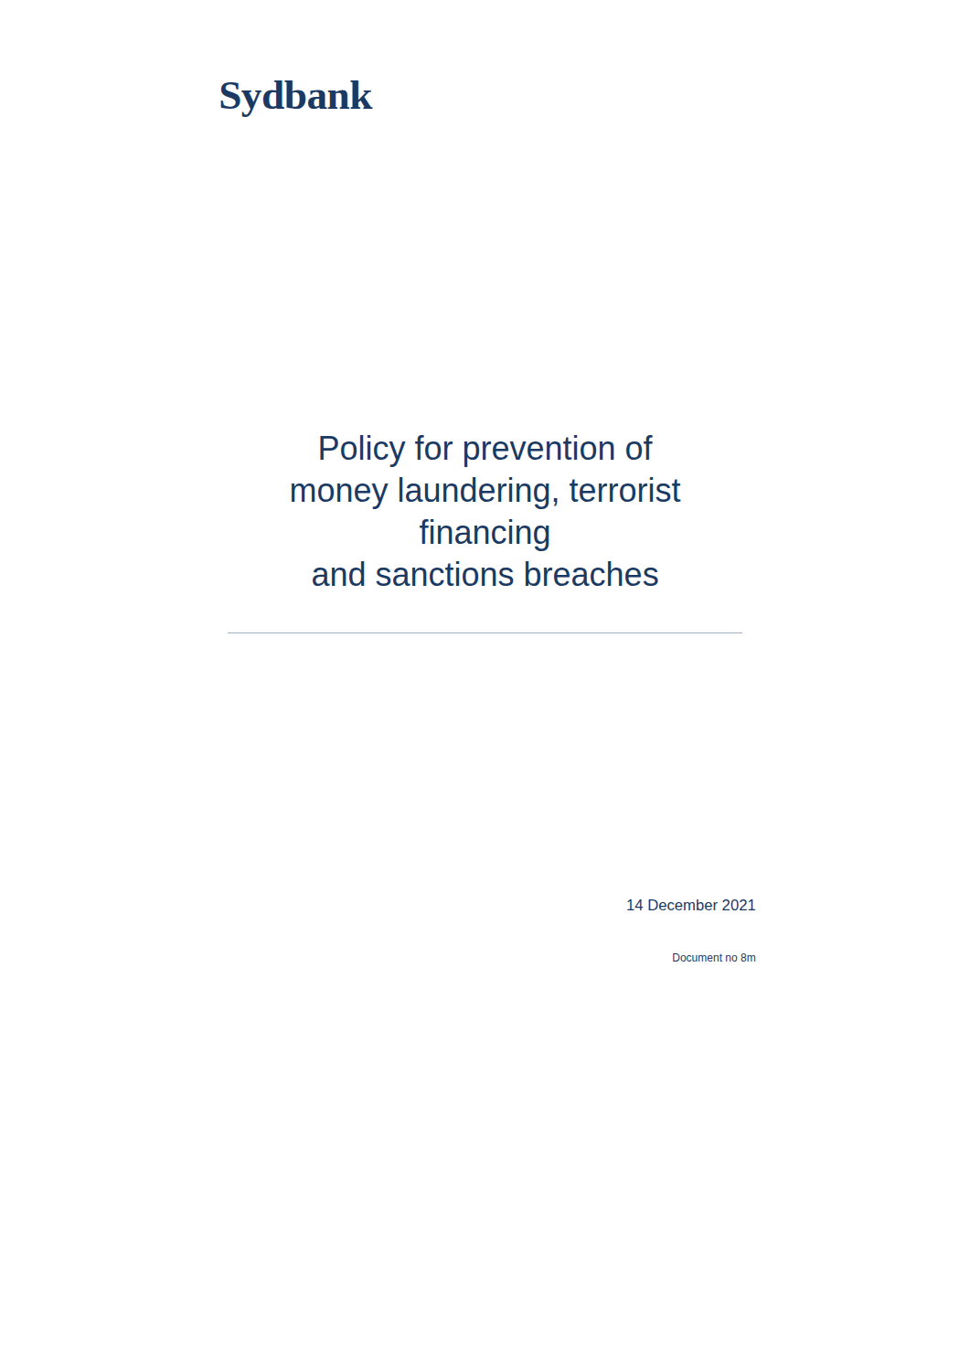Sydbank
Policy for prevention of
money laundering, terrorist financing
and sanctions breaches
14 December 2021
Document no 8m